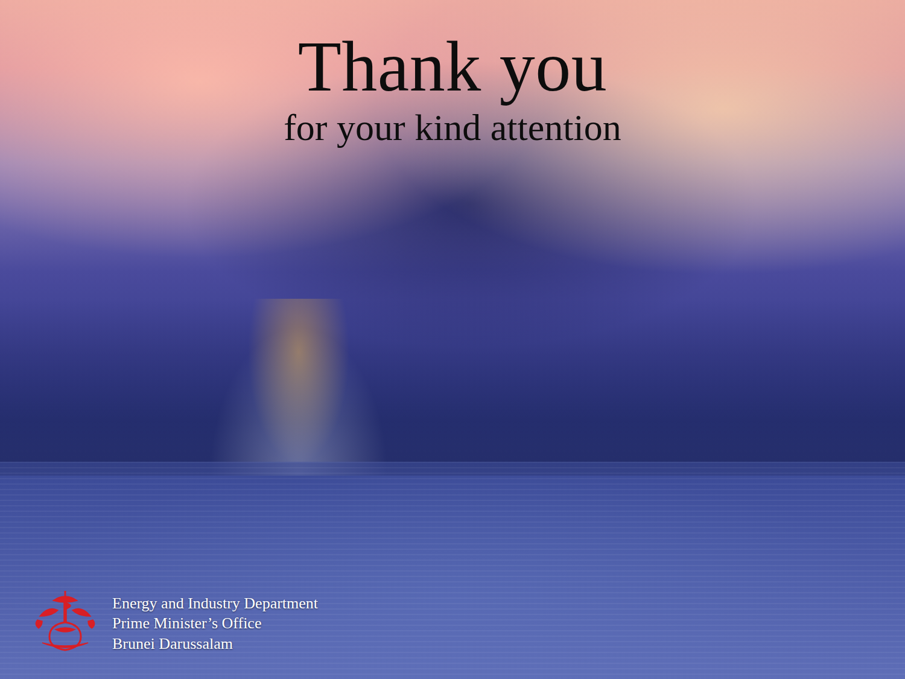Thank you
for your kind attention
Energy and Industry Department
Prime Minister’s Office
Brunei Darussalam